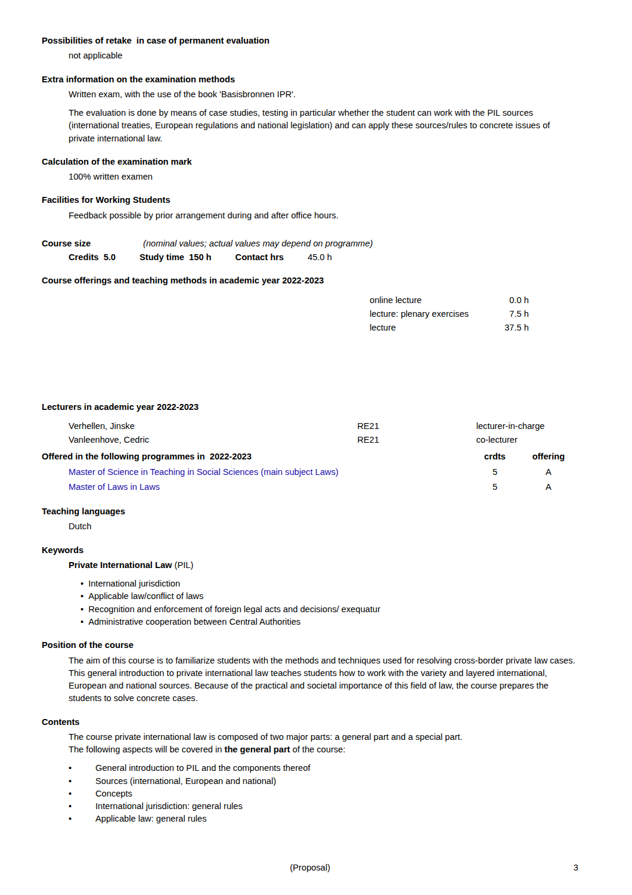Possibilities of retake in case of permanent evaluation
not applicable
Extra information on the examination methods
Written exam, with the use of the book 'Basisbronnen IPR'.
The evaluation is done by means of case studies, testing in particular whether the student can work with the PIL sources (international treaties, European regulations and national legislation) and can apply these sources/rules to concrete issues of private international law.
Calculation of the examination mark
100% written examen
Facilities for Working Students
Feedback possible by prior arrangement during and after office hours.
Course size (nominal values; actual values may depend on programme)
Credits 5.0
Study time 150 h
Contact hrs
45.0 h
Course offerings and teaching methods in academic year 2022-2023
| online lecture | 0.0 h |
| lecture: plenary exercises | 7.5 h |
| lecture | 37.5 h |
Lecturers in academic year 2022-2023
| Verhellen, Jinske | RE21 | lecturer-in-charge |
| Vanleenhove, Cedric | RE21 | co-lecturer |
| Offered in the following programmes in 2022-2023 | crdts | offering |
| --- | --- | --- |
| Master of Science in Teaching in Social Sciences (main subject Laws) | 5 | A |
| Master of Laws in Laws | 5 | A |
Teaching languages
Dutch
Keywords
Private International Law (PIL)
International jurisdiction
Applicable law/conflict of laws
Recognition and enforcement of foreign legal acts and decisions/ exequatur
Administrative cooperation between Central Authorities
Position of the course
The aim of this course is to familiarize students with the methods and techniques used for resolving cross-border private law cases. This general introduction to private international law teaches students how to work with the variety and layered international, European and national sources. Because of the practical and societal importance of this field of law, the course prepares the students to solve concrete cases.
Contents
The course private international law is composed of two major parts: a general part and a special part.
The following aspects will be covered in the general part of the course:
•General introduction to PIL and the components thereof
•Sources (international, European and national)
•Concepts
•International jurisdiction: general rules
•Applicable law: general rules
(Proposal) 3